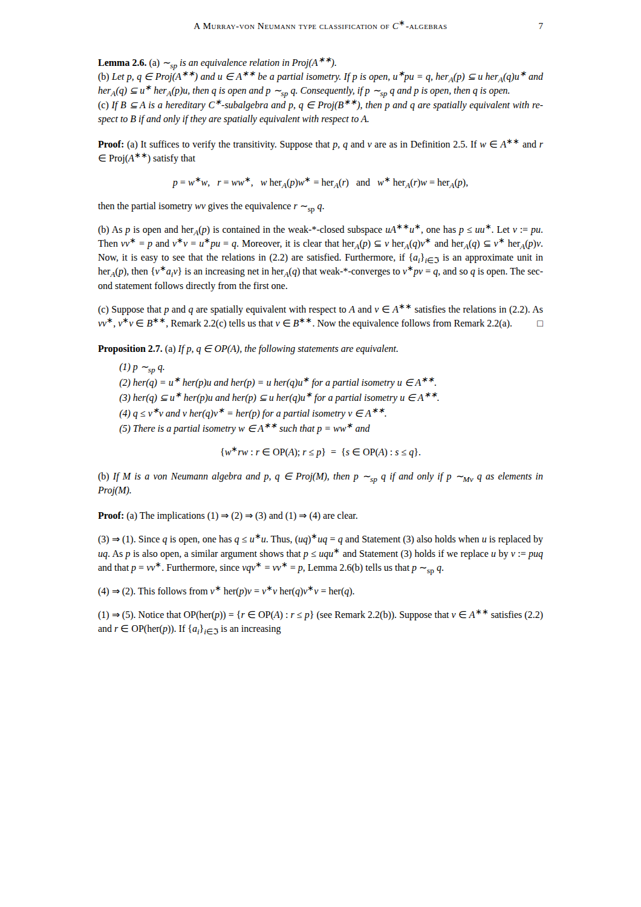A Murray-von Neumann type classification of C∗-algebras 7
Lemma 2.6. (a) ∼sp is an equivalence relation in Proj(A∗∗).
(b) Let p, q ∈ Proj(A∗∗) and u ∈ A∗∗ be a partial isometry. If p is open, u∗pu = q, herA(p) ⊆ u herA(q)u∗ and herA(q) ⊆ u∗ herA(p)u, then q is open and p ∼sp q. Consequently, if p ∼sp q and p is open, then q is open.
(c) If B ⊆ A is a hereditary C∗-subalgebra and p, q ∈ Proj(B∗∗), then p and q are spatially equivalent with respect to B if and only if they are spatially equivalent with respect to A.
Proof: (a) It suffices to verify the transitivity. Suppose that p, q and v are as in Definition 2.5. If w ∈ A∗∗ and r ∈ Proj(A∗∗) satisfy that
p = w∗w, r = ww∗, w herA(p)w∗ = herA(r) and w∗ herA(r)w = herA(p),
then the partial isometry wv gives the equivalence r ∼sp q.
(b) As p is open and herA(p) is contained in the weak-*-closed subspace uA∗∗u∗, one has p ≤ uu∗. Let v := pu. Then vv∗ = p and v∗v = u∗pu = q. Moreover, it is clear that herA(p) ⊆ v herA(q)v∗ and herA(q) ⊆ v∗ herA(p)v. Now, it is easy to see that the relations in (2.2) are satisfied. Furthermore, if {ai}i∈ℑ is an approximate unit in herA(p), then {v∗aiv} is an increasing net in herA(q) that weak-*-converges to v∗pv = q, and so q is open. The second statement follows directly from the first one.
(c) Suppose that p and q are spatially equivalent with respect to A and v ∈ A∗∗ satisfies the relations in (2.2). As vv∗, v∗v ∈ B∗∗, Remark 2.2(c) tells us that v ∈ B∗∗. Now the equivalence follows from Remark 2.2(a). □
Proposition 2.7. (a) If p, q ∈ OP(A), the following statements are equivalent.
(1) p ∼sp q.
(2) her(q) = u∗ her(p)u and her(p) = u her(q)u∗ for a partial isometry u ∈ A∗∗.
(3) her(q) ⊆ u∗ her(p)u and her(p) ⊆ u her(q)u∗ for a partial isometry u ∈ A∗∗.
(4) q ≤ v∗v and v her(q)v∗ = her(p) for a partial isometry v ∈ A∗∗.
(5) There is a partial isometry w ∈ A∗∗ such that p = ww∗ and
{w∗rw : r ∈ OP(A); r ≤ p} = {s ∈ OP(A) : s ≤ q}.
(b) If M is a von Neumann algebra and p, q ∈ Proj(M), then p ∼sp q if and only if p ∼Mv q as elements in Proj(M).
Proof: (a) The implications (1) ⇒ (2) ⇒ (3) and (1) ⇒ (4) are clear.
(3) ⇒ (1). Since q is open, one has q ≤ u∗u. Thus, (uq)∗uq = q and Statement (3) also holds when u is replaced by uq. As p is also open, a similar argument shows that p ≤ uqu∗ and Statement (3) holds if we replace u by v := puq and that p = vv∗. Furthermore, since vqv∗ = vv∗ = p, Lemma 2.6(b) tells us that p ∼sp q.
(4) ⇒ (2). This follows from v∗ her(p)v = v∗v her(q)v∗v = her(q).
(1) ⇒ (5). Notice that OP(her(p)) = {r ∈ OP(A) : r ≤ p} (see Remark 2.2(b)). Suppose that v ∈ A∗∗ satisfies (2.2) and r ∈ OP(her(p)). If {ai}i∈ℑ is an increasing